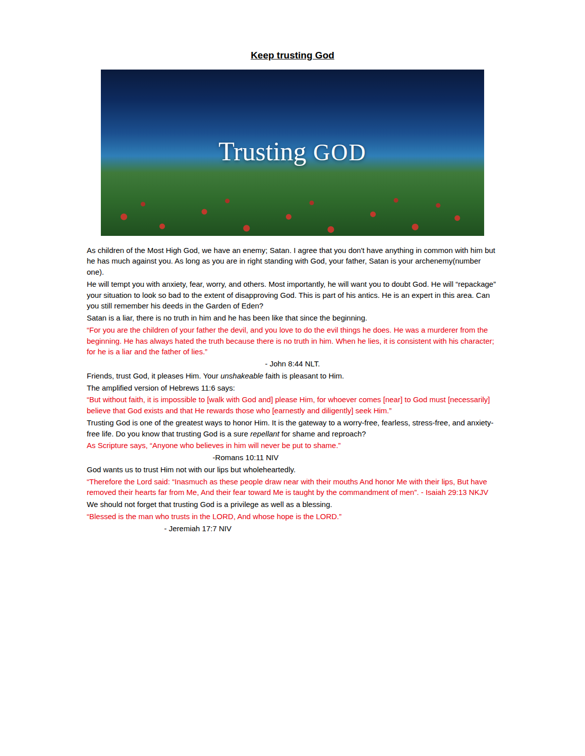Keep trusting God
Trusting GOD
As children of the Most High God, we have an enemy; Satan. I agree that you don't have anything in common with him but he has much against you. As long as you are in right standing with God, your father, Satan is your archenemy(number one).
He will tempt you with anxiety, fear, worry, and others. Most importantly, he will want you to doubt God. He will “repackage” your situation to look so bad to the extent of disapproving God. This is part of his antics. He is an expert in this area. Can you still remember his deeds in the Garden of Eden?
Satan is a liar, there is no truth in him and he has been like that since the beginning.
“For you are the children of your father the devil, and you love to do the evil things he does. He was a murderer from the beginning. He has always hated the truth because there is no truth in him. When he lies, it is consistent with his character; for he is a liar and the father of lies.”
- John 8:44 NLT.
Friends, trust God, it pleases Him. Your unshakeable faith is pleasant to Him.
The amplified version of Hebrews 11:6 says:
“But without faith, it is impossible to [walk with God and] please Him, for whoever comes [near] to God must [necessarily] believe that God exists and that He rewards those who [earnestly and diligently] seek Him.”
Trusting God is one of the greatest ways to honor Him. It is the gateway to a worry-free, fearless, stress-free, and anxiety-free life. Do you know that trusting God is a sure repellant for shame and reproach?
As Scripture says, “Anyone who believes in him will never be put to shame.”
-Romans 10:11 NIV
God wants us to trust Him not with our lips but wholeheartedly.
“Therefore the Lord said: “Inasmuch as these people draw near with their mouths And honor Me with their lips, But have removed their hearts far from Me, And their fear toward Me is taught by the commandment of men”. - Isaiah 29:13 NKJV
We should not forget that trusting God is a privilege as well as a blessing.
“Blessed is the man who trusts in the LORD, And whose hope is the LORD.”
- Jeremiah 17:7 NIV